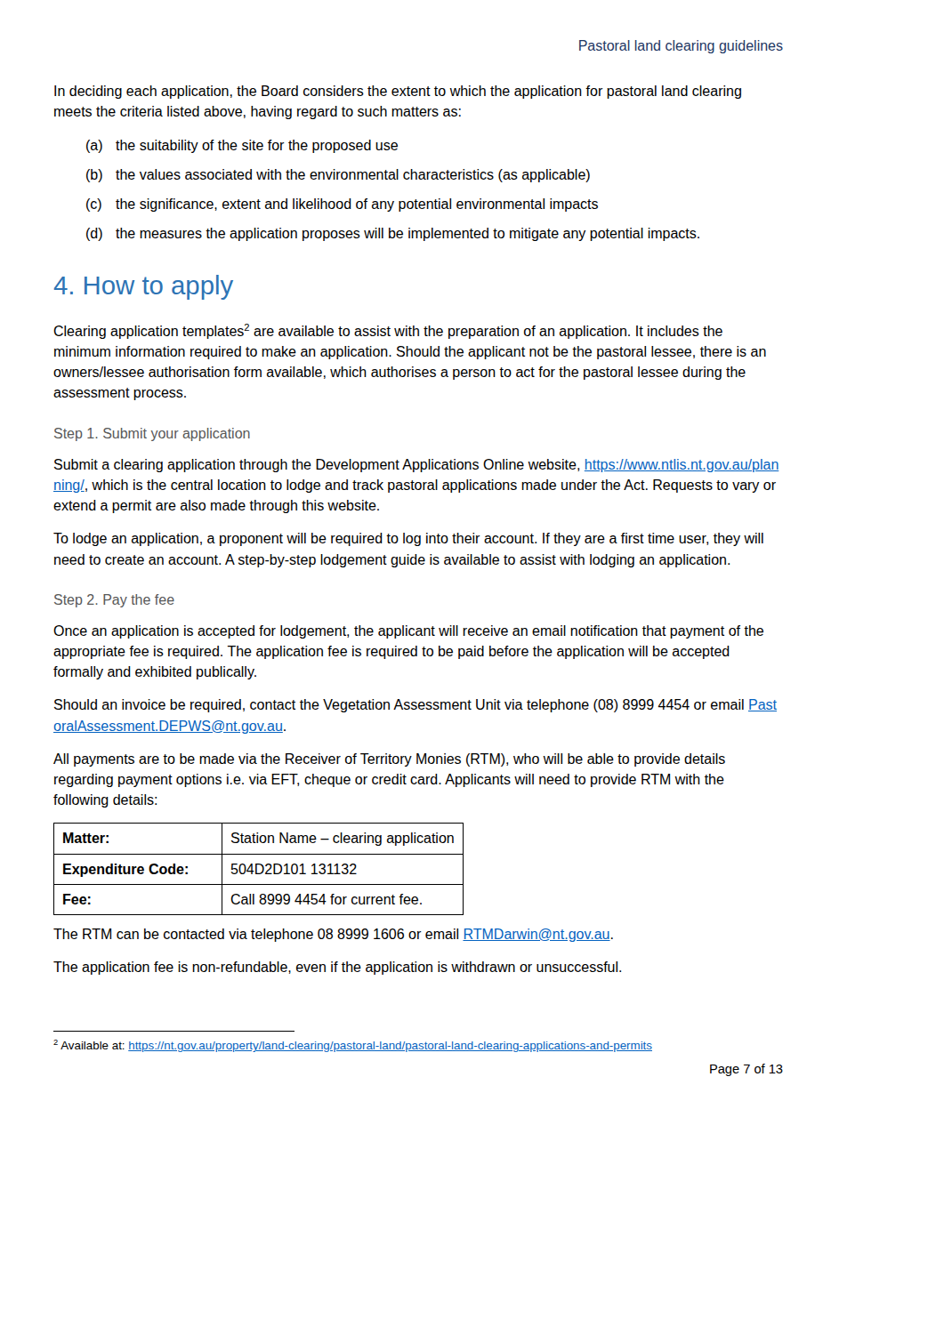Pastoral land clearing guidelines
In deciding each application, the Board considers the extent to which the application for pastoral land clearing meets the criteria listed above, having regard to such matters as:
(a) the suitability of the site for the proposed use
(b) the values associated with the environmental characteristics (as applicable)
(c) the significance, extent and likelihood of any potential environmental impacts
(d) the measures the application proposes will be implemented to mitigate any potential impacts.
4. How to apply
Clearing application templates2 are available to assist with the preparation of an application. It includes the minimum information required to make an application. Should the applicant not be the pastoral lessee, there is an owners/lessee authorisation form available, which authorises a person to act for the pastoral lessee during the assessment process.
Step 1. Submit your application
Submit a clearing application through the Development Applications Online website, https://www.ntlis.nt.gov.au/planning/, which is the central location to lodge and track pastoral applications made under the Act. Requests to vary or extend a permit are also made through this website.
To lodge an application, a proponent will be required to log into their account. If they are a first time user, they will need to create an account. A step-by-step lodgement guide is available to assist with lodging an application.
Step 2. Pay the fee
Once an application is accepted for lodgement, the applicant will receive an email notification that payment of the appropriate fee is required. The application fee is required to be paid before the application will be accepted formally and exhibited publically.
Should an invoice be required, contact the Vegetation Assessment Unit via telephone (08) 8999 4454 or email PastoralAssessment.DEPWS@nt.gov.au.
All payments are to be made via the Receiver of Territory Monies (RTM), who will be able to provide details regarding payment options i.e. via EFT, cheque or credit card. Applicants will need to provide RTM with the following details:
| Matter: | Station Name – clearing application |
| Expenditure Code: | 504D2D101 131132 |
| Fee: | Call 8999 4454 for current fee. |
The RTM can be contacted via telephone 08 8999 1606 or email RTMDarwin@nt.gov.au.
The application fee is non-refundable, even if the application is withdrawn or unsuccessful.
2 Available at: https://nt.gov.au/property/land-clearing/pastoral-land/pastoral-land-clearing-applications-and-permits
Page 7 of 13